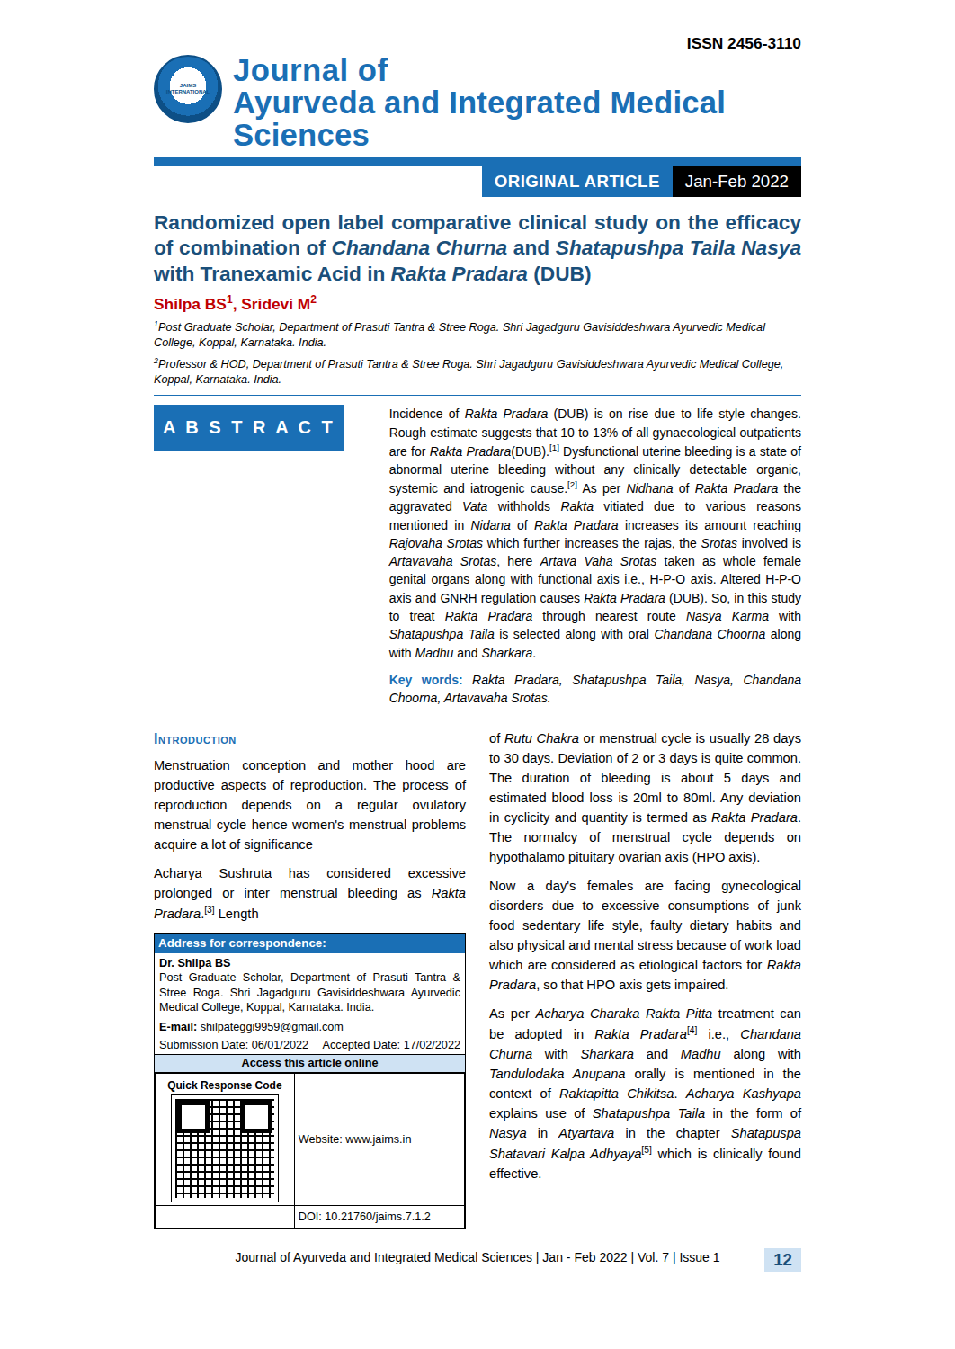ISSN 2456-3110
Journal of
Ayurveda and Integrated Medical Sciences
ORIGINAL ARTICLE
Jan-Feb 2022
Randomized open label comparative clinical study on the efficacy of combination of Chandana Churna and Shatapushpa Taila Nasya with Tranexamic Acid in Rakta Pradara (DUB)
Shilpa BS1, Sridevi M2
1Post Graduate Scholar, Department of Prasuti Tantra & Stree Roga. Shri Jagadguru Gavisiddeshwara Ayurvedic Medical College, Koppal, Karnataka. India.
2Professor & HOD, Department of Prasuti Tantra & Stree Roga. Shri Jagadguru Gavisiddeshwara Ayurvedic Medical College, Koppal, Karnataka. India.
A B S T R A C T
Incidence of Rakta Pradara (DUB) is on rise due to life style changes. Rough estimate suggests that 10 to 13% of all gynaecological outpatients are for Rakta Pradara(DUB).[1] Dysfunctional uterine bleeding is a state of abnormal uterine bleeding without any clinically detectable organic, systemic and iatrogenic cause.[2] As per Nidhana of Rakta Pradara the aggravated Vata withholds Rakta vitiated due to various reasons mentioned in Nidana of Rakta Pradara increases its amount reaching Rajovaha Srotas which further increases the rajas, the Srotas involved is Artavavaha Srotas, here Artava Vaha Srotas taken as whole female genital organs along with functional axis i.e., H-P-O axis. Altered H-P-O axis and GNRH regulation causes Rakta Pradara (DUB). So, in this study to treat Rakta Pradara through nearest route Nasya Karma with Shatapushpa Taila is selected along with oral Chandana Choorna along with Madhu and Sharkara.
Key words: Rakta Pradara, Shatapushpa Taila, Nasya, Chandana Choorna, Artavavaha Srotas.
Introduction
Menstruation conception and mother hood are productive aspects of reproduction. The process of reproduction depends on a regular ovulatory menstrual cycle hence women's menstrual problems acquire a lot of significance
Acharya Sushruta has considered excessive prolonged or inter menstrual bleeding as Rakta Pradara.[3] Length
Address for correspondence:
Dr. Shilpa BS
Post Graduate Scholar, Department of Prasuti Tantra & Stree Roga. Shri Jagadguru Gavisiddeshwara Ayurvedic Medical College, Koppal, Karnataka. India.
E-mail: shilpateggi9959@gmail.com
Submission Date: 06/01/2022 Accepted Date: 17/02/2022
Access this article online
| Quick Response Code | Website: www.jaims.in |
| | DOI: 10.21760/jaims.7.1.2 |
of Rutu Chakra or menstrual cycle is usually 28 days to 30 days. Deviation of 2 or 3 days is quite common. The duration of bleeding is about 5 days and estimated blood loss is 20ml to 80ml. Any deviation in cyclicity and quantity is termed as Rakta Pradara. The normalcy of menstrual cycle depends on hypothalamo pituitary ovarian axis (HPO axis).
Now a day's females are facing gynecological disorders due to excessive consumptions of junk food sedentary life style, faulty dietary habits and also physical and mental stress because of work load which are considered as etiological factors for Rakta Pradara, so that HPO axis gets impaired.
As per Acharya Charaka Rakta Pitta treatment can be adopted in Rakta Pradara[4] i.e., Chandana Churna with Sharkara and Madhu along with Tandulodaka Anupana orally is mentioned in the context of Raktapitta Chikitsa. Acharya Kashyapa explains use of Shatapushpa Taila in the form of Nasya in Atyartava in the chapter Shatapuspa Shatavari Kalpa Adhyaya[5] which is clinically found effective.
Journal of Ayurveda and Integrated Medical Sciences | Jan - Feb 2022 | Vol. 7 | Issue 1
12